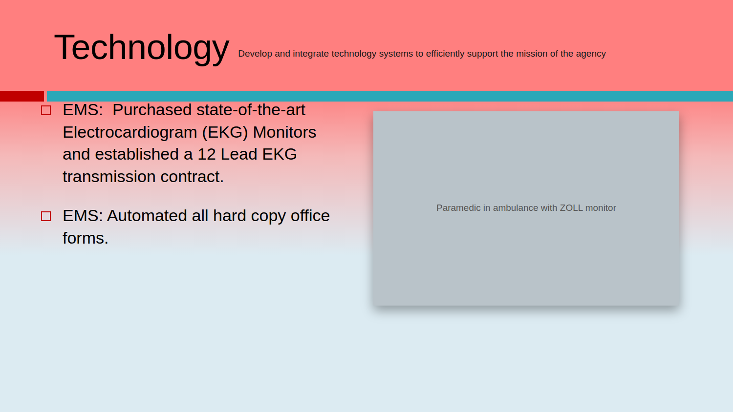Technology
Develop and integrate technology systems to efficiently support the mission of the agency
EMS: Purchased state-of-the-art Electrocardiogram (EKG) Monitors and established a 12 Lead EKG transmission contract.
EMS: Automated all hard copy office forms.